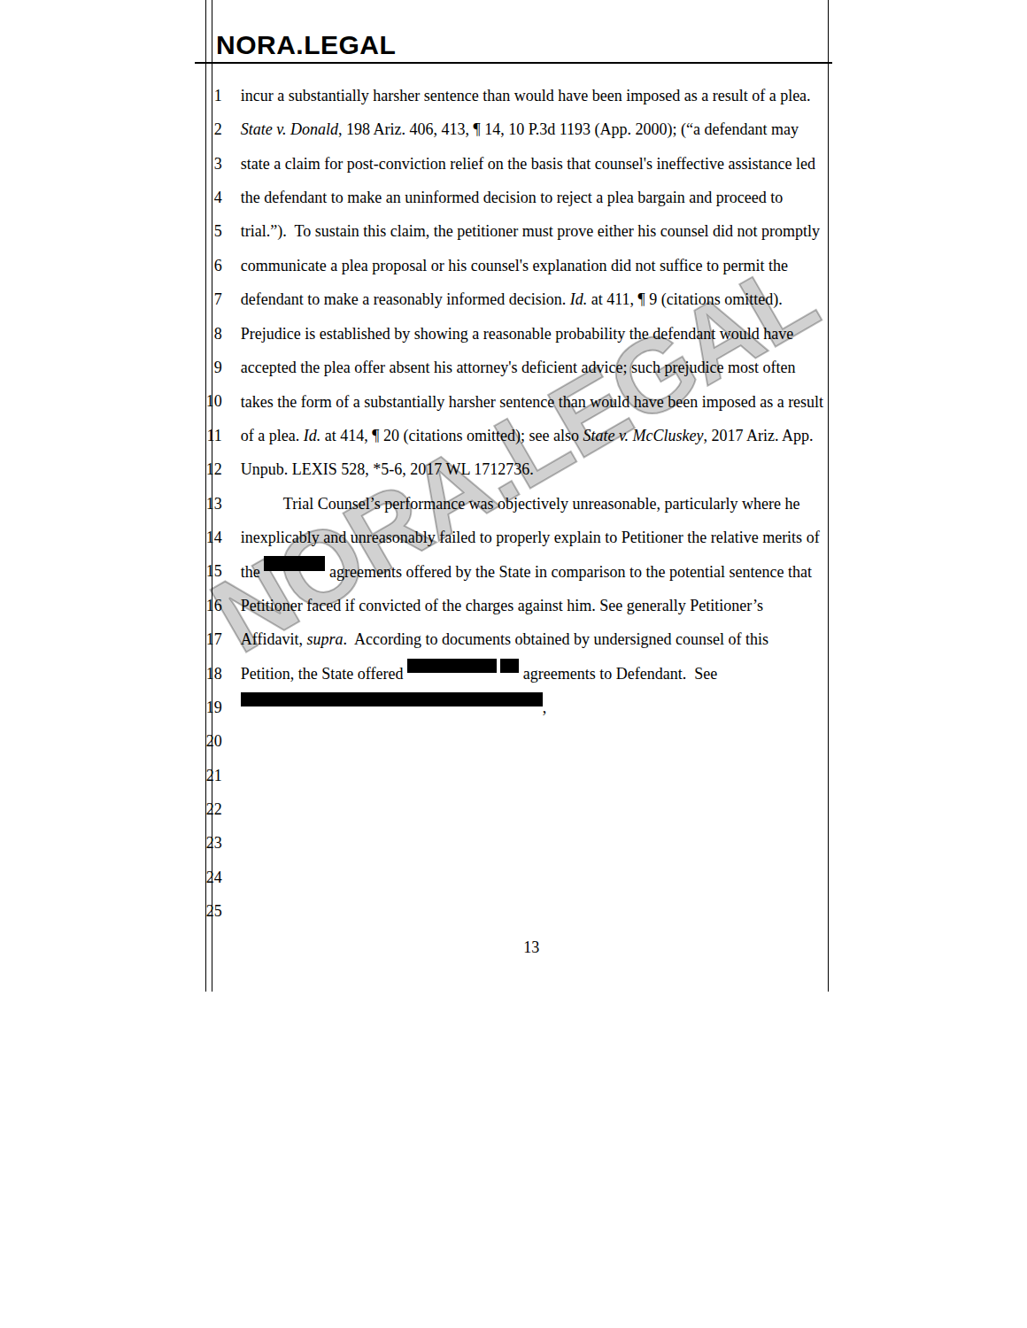NORA.LEGAL
NORA.LEGAL
1
2
3
4
5
6
7
8
9
10
11
12
13
14
15
16
17
18
19
20
21
22
23
24
25
incur a substantially harsher sentence than would have been imposed as a result of a plea. State v. Donald, 198 Ariz. 406, 413, ¶ 14, 10 P.3d 1193 (App. 2000); (“a defendant may state a claim for post-conviction relief on the basis that counsel's ineffective assistance led the defendant to make an uninformed decision to reject a plea bargain and proceed to trial.”). To sustain this claim, the petitioner must prove either his counsel did not promptly communicate a plea proposal or his counsel's explanation did not suffice to permit the defendant to make a reasonably informed decision. Id. at 411, ¶ 9 (citations omitted). Prejudice is established by showing a reasonable probability the defendant would have accepted the plea offer absent his attorney's deficient advice; such prejudice most often takes the form of a substantially harsher sentence than would have been imposed as a result of a plea. Id. at 414, ¶ 20 (citations omitted); see also State v. McCluskey, 2017 Ariz. App. Unpub. LEXIS 528, *5-6, 2017 WL 1712736.
Trial Counsel’s performance was objectively unreasonable, particularly where he inexplicably and unreasonably failed to properly explain to Petitioner the relative merits of the agreements offered by the State in comparison to the potential sentence that Petitioner faced if convicted of the charges against him. See generally Petitioner’s Affidavit, supra. According to documents obtained by undersigned counsel of this Petition, the State offered agreements to Defendant. See ,
13